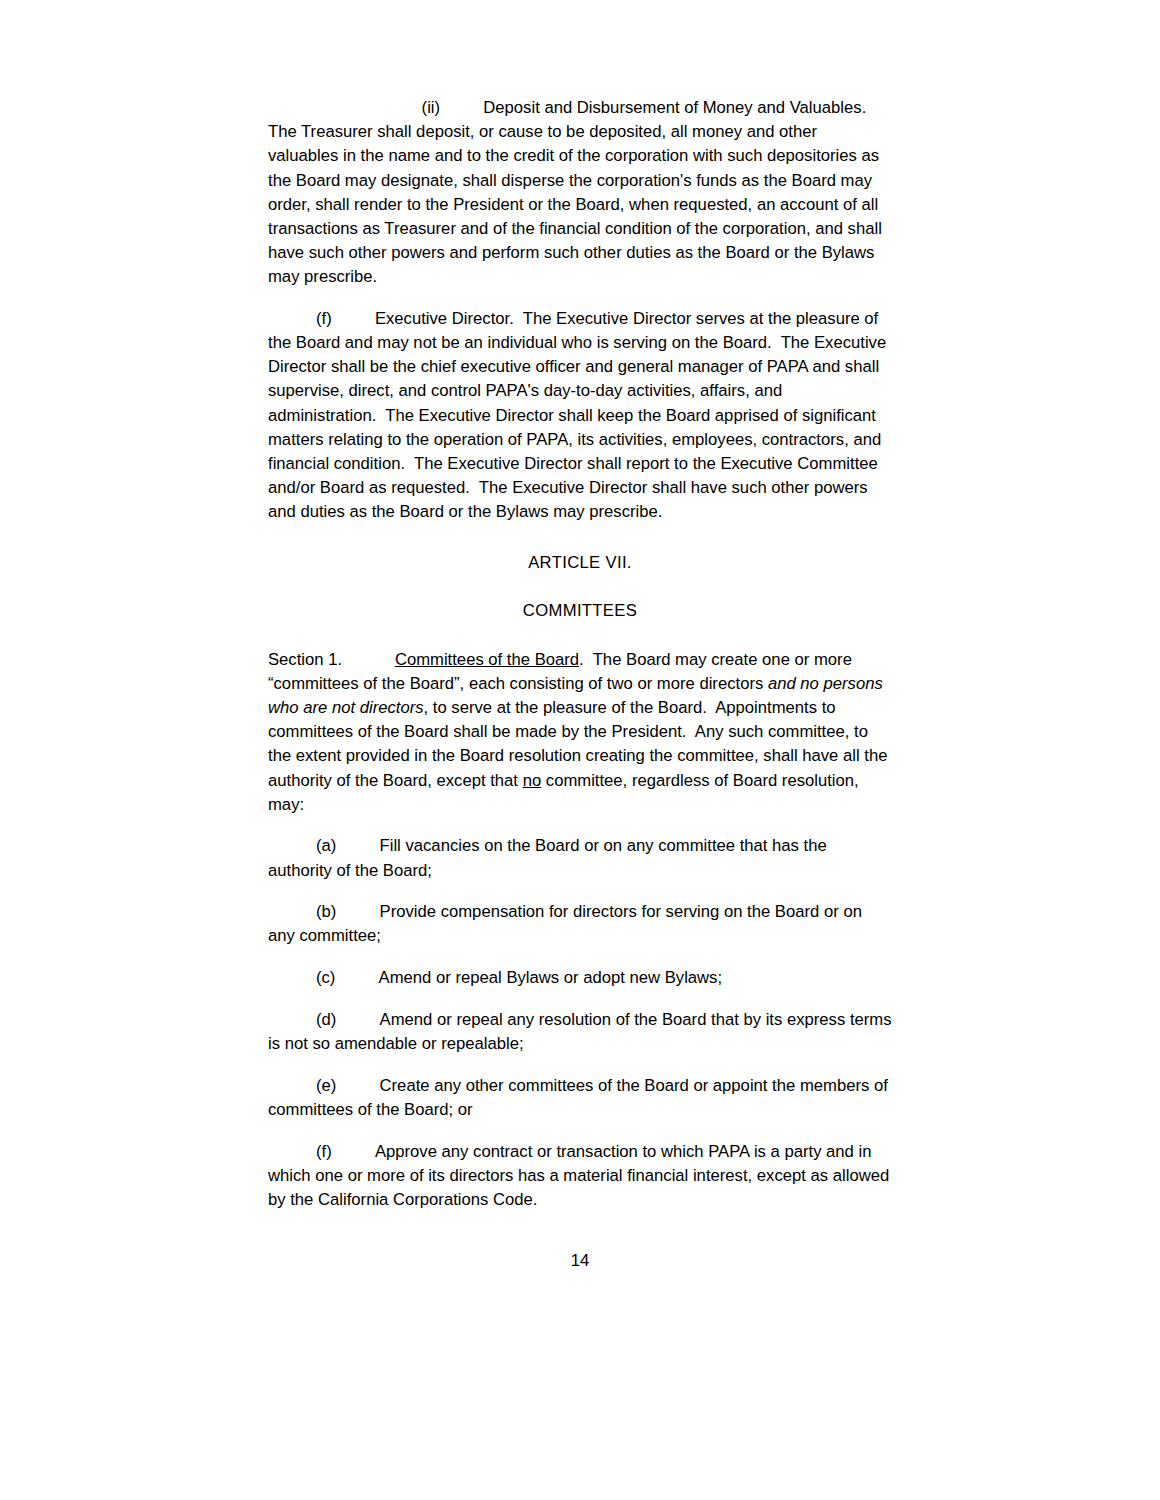(ii) Deposit and Disbursement of Money and Valuables. The Treasurer shall deposit, or cause to be deposited, all money and other valuables in the name and to the credit of the corporation with such depositories as the Board may designate, shall disperse the corporation's funds as the Board may order, shall render to the President or the Board, when requested, an account of all transactions as Treasurer and of the financial condition of the corporation, and shall have such other powers and perform such other duties as the Board or the Bylaws may prescribe.
(f) Executive Director. The Executive Director serves at the pleasure of the Board and may not be an individual who is serving on the Board. The Executive Director shall be the chief executive officer and general manager of PAPA and shall supervise, direct, and control PAPA's day-to-day activities, affairs, and administration. The Executive Director shall keep the Board apprised of significant matters relating to the operation of PAPA, its activities, employees, contractors, and financial condition. The Executive Director shall report to the Executive Committee and/or Board as requested. The Executive Director shall have such other powers and duties as the Board or the Bylaws may prescribe.
ARTICLE VII.
COMMITTEES
Section 1. Committees of the Board. The Board may create one or more “committees of the Board”, each consisting of two or more directors and no persons who are not directors, to serve at the pleasure of the Board. Appointments to committees of the Board shall be made by the President. Any such committee, to the extent provided in the Board resolution creating the committee, shall have all the authority of the Board, except that no committee, regardless of Board resolution, may:
(a) Fill vacancies on the Board or on any committee that has the authority of the Board;
(b) Provide compensation for directors for serving on the Board or on any committee;
(c) Amend or repeal Bylaws or adopt new Bylaws;
(d) Amend or repeal any resolution of the Board that by its express terms is not so amendable or repealable;
(e) Create any other committees of the Board or appoint the members of committees of the Board; or
(f) Approve any contract or transaction to which PAPA is a party and in which one or more of its directors has a material financial interest, except as allowed by the California Corporations Code.
14